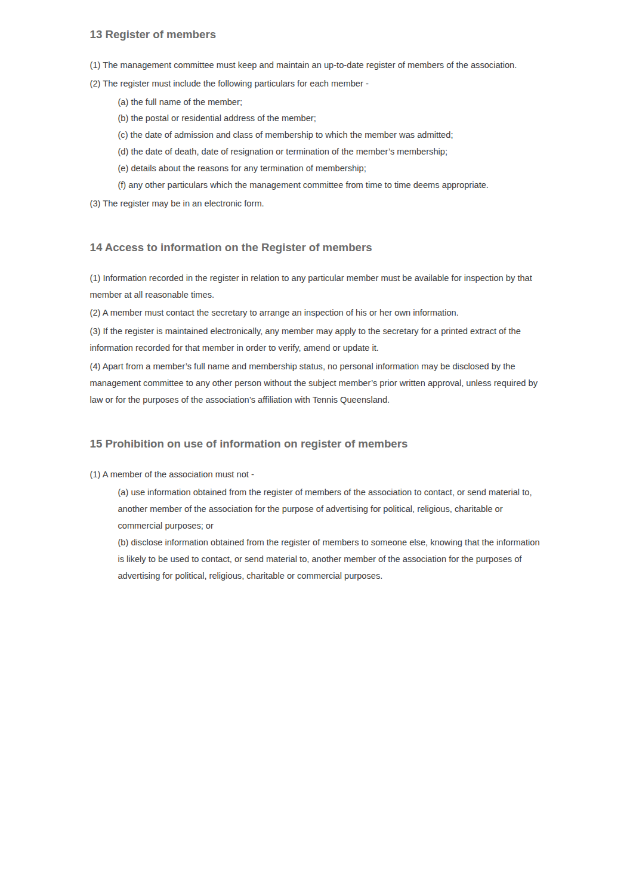13 Register of members
(1) The management committee must keep and maintain an up-to-date register of members of the association.
(2) The register must include the following particulars for each member -
(a) the full name of the member;
(b) the postal or residential address of the member;
(c) the date of admission and class of membership to which the member was admitted;
(d) the date of death, date of resignation or termination of the member’s membership;
(e) details about the reasons for any termination of membership;
(f) any other particulars which the management committee from time to time deems appropriate.
(3) The register may be in an electronic form.
14 Access to information on the Register of members
(1) Information recorded in the register in relation to any particular member must be available for inspection by that member at all reasonable times.
(2) A member must contact the secretary to arrange an inspection of his or her own information.
(3) If the register is maintained electronically, any member may apply to the secretary for a printed extract of the information recorded for that member in order to verify, amend or update it.
(4) Apart from a member’s full name and membership status, no personal information may be disclosed by the management committee to any other person without the subject member’s prior written approval, unless required by law or for the purposes of the association’s affiliation with Tennis Queensland.
15 Prohibition on use of information on register of members
(1) A member of the association must not -
(a) use information obtained from the register of members of the association to contact, or send material to, another member of the association for the purpose of advertising for political, religious, charitable or commercial purposes; or
(b) disclose information obtained from the register of members to someone else, knowing that the information is likely to be used to contact, or send material to, another member of the association for the purposes of advertising for political, religious, charitable or commercial purposes.